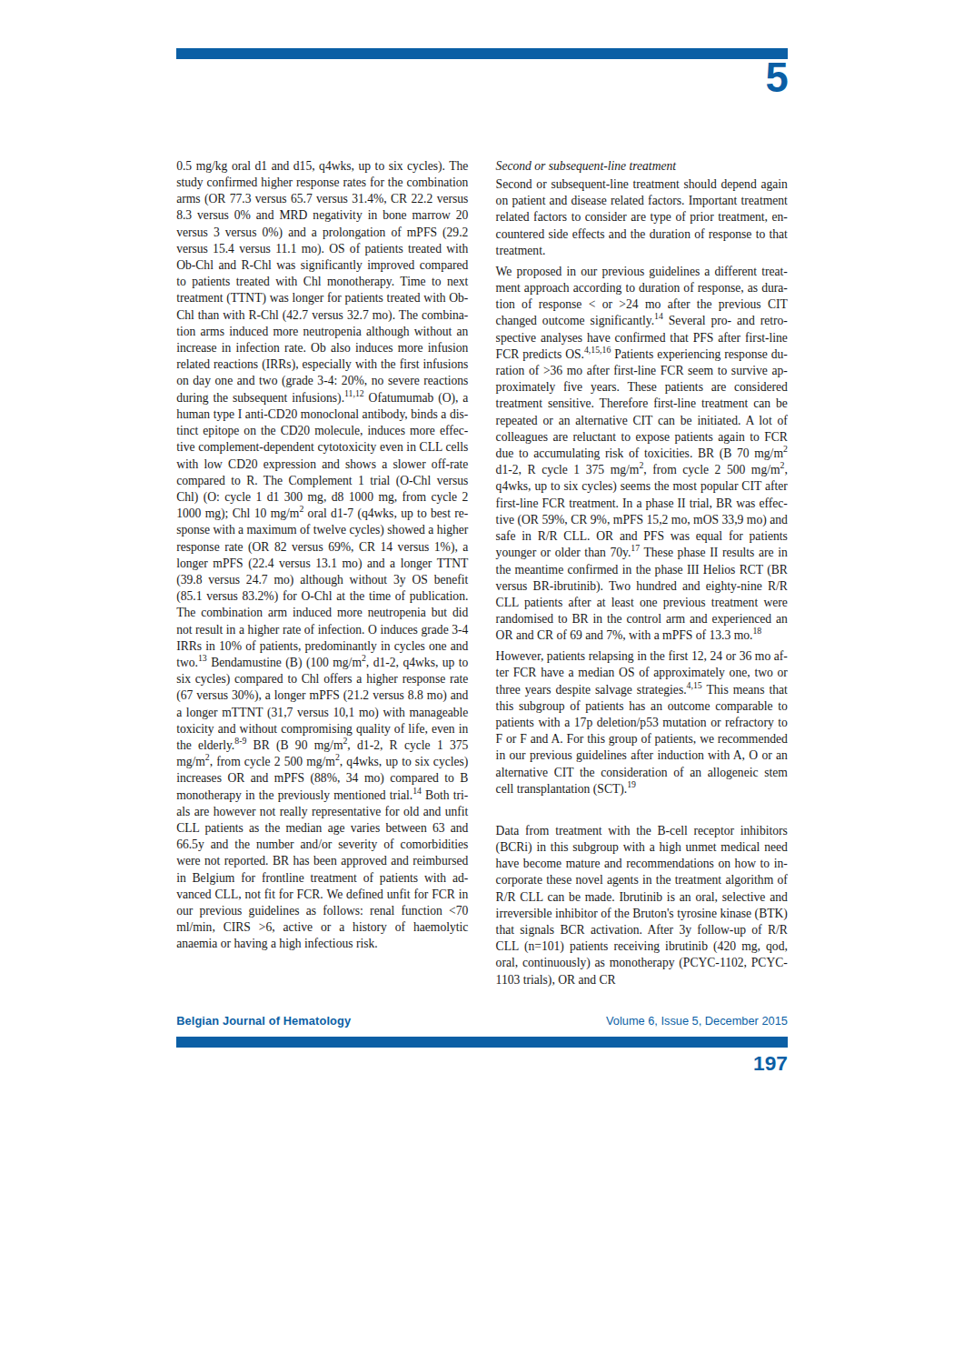5
0.5 mg/kg oral d1 and d15, q4wks, up to six cycles). The study confirmed higher response rates for the combination arms (OR 77.3 versus 65.7 versus 31.4%, CR 22.2 versus 8.3 versus 0% and MRD negativity in bone marrow 20 versus 3 versus 0%) and a prolongation of mPFS (29.2 versus 15.4 versus 11.1 mo). OS of patients treated with Ob-Chl and R-Chl was significantly improved compared to patients treated with Chl monotherapy. Time to next treatment (TTNT) was longer for patients treated with Ob-Chl than with R-Chl (42.7 versus 32.7 mo). The combination arms induced more neutropenia although without an increase in infection rate. Ob also induces more infusion related reactions (IRRs), especially with the first infusions on day one and two (grade 3-4: 20%, no severe reactions during the subsequent infusions).11,12 Ofatumumab (O), a human type I anti-CD20 monoclonal antibody, binds a distinct epitope on the CD20 molecule, induces more effective complement-dependent cytotoxicity even in CLL cells with low CD20 expression and shows a slower off-rate compared to R. The Complement 1 trial (O-Chl versus Chl) (O: cycle 1 d1 300 mg, d8 1000 mg, from cycle 2 1000 mg); Chl 10 mg/m2 oral d1-7 (q4wks, up to best response with a maximum of twelve cycles) showed a higher response rate (OR 82 versus 69%, CR 14 versus 1%), a longer mPFS (22.4 versus 13.1 mo) and a longer TTNT (39.8 versus 24.7 mo) although without 3y OS benefit (85.1 versus 83.2%) for O-Chl at the time of publication. The combination arm induced more neutropenia but did not result in a higher rate of infection. O induces grade 3-4 IRRs in 10% of patients, predominantly in cycles one and two.13 Bendamustine (B) (100 mg/m2, d1-2, q4wks, up to six cycles) compared to Chl offers a higher response rate (67 versus 30%), a longer mPFS (21.2 versus 8.8 mo) and a longer mTTNT (31,7 versus 10,1 mo) with manageable toxicity and without compromising quality of life, even in the elderly.8-9 BR (B 90 mg/m2, d1-2, R cycle 1 375 mg/m2, from cycle 2 500 mg/m2, q4wks, up to six cycles) increases OR and mPFS (88%, 34 mo) compared to B monotherapy in the previously mentioned trial.14 Both trials are however not really representative for old and unfit CLL patients as the median age varies between 63 and 66.5y and the number and/or severity of comorbidities were not reported. BR has been approved and reimbursed in Belgium for frontline treatment of patients with advanced CLL, not fit for FCR. We defined unfit for FCR in our previous guidelines as follows: renal function <70 ml/min, CIRS >6, active or a history of haemolytic anaemia or having a high infectious risk.
Second or subsequent-line treatment
Second or subsequent-line treatment should depend again on patient and disease related factors. Important treatment related factors to consider are type of prior treatment, encountered side effects and the duration of response to that treatment.
We proposed in our previous guidelines a different treatment approach according to duration of response, as duration of response < or >24 mo after the previous CIT changed outcome significantly.14 Several pro- and retrospective analyses have confirmed that PFS after first-line FCR predicts OS.4,15,16 Patients experiencing response duration of >36 mo after first-line FCR seem to survive approximately five years. These patients are considered treatment sensitive. Therefore first-line treatment can be repeated or an alternative CIT can be initiated. A lot of colleagues are reluctant to expose patients again to FCR due to accumulating risk of toxicities. BR (B 70 mg/m2 d1-2, R cycle 1 375 mg/m2, from cycle 2 500 mg/m2, q4wks, up to six cycles) seems the most popular CIT after first-line FCR treatment. In a phase II trial, BR was effective (OR 59%, CR 9%, mPFS 15,2 mo, mOS 33,9 mo) and safe in R/R CLL. OR and PFS was equal for patients younger or older than 70y.17 These phase II results are in the meantime confirmed in the phase III Helios RCT (BR versus BR-ibrutinib). Two hundred and eighty-nine R/R CLL patients after at least one previous treatment were randomised to BR in the control arm and experienced an OR and CR of 69 and 7%, with a mPFS of 13.3 mo.18
However, patients relapsing in the first 12, 24 or 36 mo after FCR have a median OS of approximately one, two or three years despite salvage strategies.4,15 This means that this subgroup of patients has an outcome comparable to patients with a 17p deletion/p53 mutation or refractory to F or F and A. For this group of patients, we recommended in our previous guidelines after induction with A, O or an alternative CIT the consideration of an allogeneic stem cell transplantation (SCT).19
Data from treatment with the B-cell receptor inhibitors (BCRi) in this subgroup with a high unmet medical need have become mature and recommendations on how to incorporate these novel agents in the treatment algorithm of R/R CLL can be made. Ibrutinib is an oral, selective and irreversible inhibitor of the Bruton's tyrosine kinase (BTK) that signals BCR activation. After 3y follow-up of R/R CLL (n=101) patients receiving ibrutinib (420 mg, qod, oral, continuously) as monotherapy (PCYC-1102, PCYC-1103 trials), OR and CR
Belgian Journal of Hematology Volume 6, Issue 5, December 2015
197